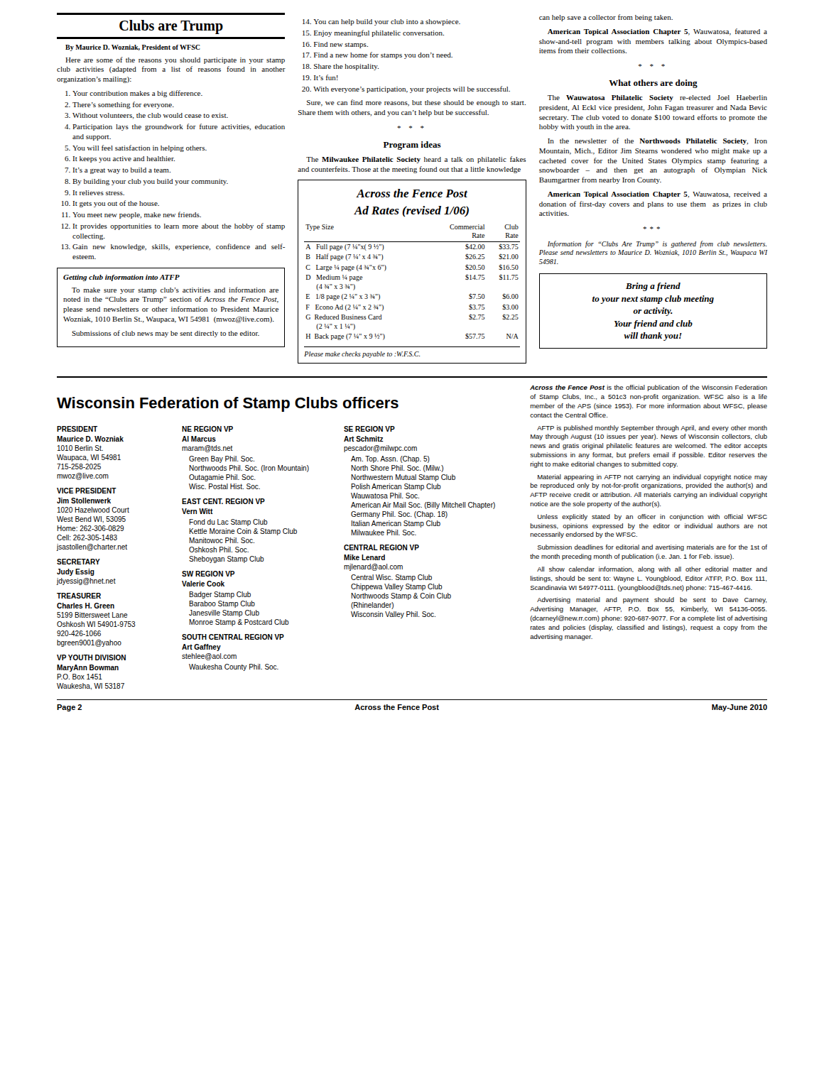Clubs are Trump
By Maurice D. Wozniak, President of WFSC
Here are some of the reasons you should participate in your stamp club activities (adapted from a list of reasons found in another organization’s mailing):
Your contribution makes a big difference.
There’s something for everyone.
Without volunteers, the club would cease to exist.
Participation lays the groundwork for future activities, education and support.
You will feel satisfaction in helping others.
It keeps you active and healthier.
It’s a great way to build a team.
By building your club you build your community.
It relieves stress.
It gets you out of the house.
You meet new people, make new friends.
It provides opportunities to learn more about the hobby of stamp collecting.
Gain new knowledge, skills, experience, confidence and self-esteem.
Getting club information into ATFP
To make sure your stamp club’s activities and information are noted in the “Clubs are Trump” section of Across the Fence Post, please send newsletters or other information to President Maurice Wozniak, 1010 Berlin St., Waupaca, WI 54981 (mwoz@live.com).
Submissions of club news may be sent directly to the editor.
You can help build your club into a showpiece.
Enjoy meaningful philatelic conversation.
Find new stamps.
Find a new home for stamps you don’t need.
Share the hospitality.
It’s fun!
With everyone’s participation, your projects will be successful.
Sure, we can find more reasons, but these should be enough to start. Share them with others, and you can’t help but be successful.
* * *
Program ideas
The Milwaukee Philatelic Society heard a talk on philatelic fakes and counterfeits. Those at the meeting found out that a little knowledge
Across the Fence Post
Ad Rates (revised 1/06)
| Type Size | Commercial Rate | Club Rate |
| A Full page (7 ¼"x( 9 ½") | $42.00 | $33.75 |
| B Half page (7 ¼’ x 4 ¾") | $26.25 | $21.00 |
| C Large ¼ page (4 ¾"x 6") | $20.50 | $16.50 |
| D Medium ¼ page (4 ¾" x 3 ¾") | $14.75 | $11.75 |
| E 1/8 page (2 ¼" x 3 ¾") | $7.50 | $6.00 |
| F Econo Ad (2 ¼" x 2 ¾") | $3.75 | $3.00 |
| G Reduced Business Card (2 ¼" x 1 ¼") | $2.75 | $2.25 |
| H Back page (7 ¼" x 9 ½") | $57.75 | N/A |
Please make checks payable to :W.F.S.C.
can help save a collector from being taken.
American Topical Association Chapter 5, Wauwatosa, featured a show-and-tell program with members talking about Olympics-based items from their collections.
* * *
What others are doing
The Wauwatosa Philatelic Society re-elected Joel Haeberlin president, Al Eckl vice president, John Fagan treasurer and Nada Bevic secretary. The club voted to donate $100 toward efforts to promote the hobby with youth in the area.
In the newsletter of the Northwoods Philatelic Society, Iron Mountain, Mich., Editor Jim Stearns wondered who might make up a cacheted cover for the United States Olympics stamp featuring a snowboarder – and then get an autograph of Olympian Nick Baumgartner from nearby Iron County.
American Topical Association Chapter 5, Wauwatosa, received a donation of first-day covers and plans to use them as prizes in club activities.
***
Information for “Clubs Are Trump” is gathered from club newsletters. Please send newsletters to Maurice D. Wozniak, 1010 Berlin St., Waupaca WI 54981.
Bring a friend
to your next stamp club meeting
or activity.
Your friend and club
will thank you!
Wisconsin Federation of Stamp Clubs officers
PRESIDENT
Maurice D. Wozniak
1010 Berlin St.
Waupaca, WI 54981
715-258-2025
mwoz@live.com
VICE PRESIDENT
Jim Stollenwerk
1020 Hazelwood Court
West Bend WI, 53095
Home: 262-306-0829
Cell: 262-305-1483
jsastollen@charter.net
SECRETARY
Judy Essig
jdyessig@hnet.net
TREASURER
Charles H. Green
5199 Bittersweet Lane
Oshkosh WI 54901-9753
920-426-1066
bgreen9001@yahoo
VP YOUTH DIVISION
MaryAnn Bowman
P.O. Box 1451
Waukesha, WI 53187
NE REGION VP
Al Marcus
maram@tds.net
Green Bay Phil. Soc.
Northwoods Phil. Soc. (Iron Mountain)
Outagamie Phil. Soc.
Wisc. Postal Hist. Soc.
EAST CENT. REGION VP
Vern Witt
Fond du Lac Stamp Club
Kettle Moraine Coin & Stamp Club
Manitowoc Phil. Soc.
Oshkosh Phil. Soc.
Sheboygan Stamp Club
SW REGION VP
Valerie Cook
Badger Stamp Club
Baraboo Stamp Club
Janesville Stamp Club
Monroe Stamp & Postcard Club
SOUTH CENTRAL REGION VP
Art Gaffney
stehlee@aol.com
Waukesha County Phil. Soc.
SE REGION VP
Art Schmitz
pescador@milwpc.com
Am. Top. Assn. (Chap. 5)
North Shore Phil. Soc. (Milw.)
Northwestern Mutual Stamp Club
Polish American Stamp Club
Wauwatosa Phil. Soc.
American Air Mail Soc. (Billy Mitchell Chapter)
Germany Phil. Soc. (Chap. 18)
Italian American Stamp Club
Milwaukee Phil. Soc.
CENTRAL REGION VP
Mike Lenard
mjlenard@aol.com
Central Wisc. Stamp Club
Chippewa Valley Stamp Club
Northwoods Stamp & Coin Club (Rhinelander)
Wisconsin Valley Phil. Soc.
Across the Fence Post is the official publication of the Wisconsin Federation of Stamp Clubs, Inc., a 501c3 non-profit organization. WFSC also is a life member of the APS (since 1953). For more information about WFSC, please contact the Central Office.
AFTP is published monthly September through April, and every other month May through August (10 issues per year). News of Wisconsin collectors, club news and gratis original philatelic features are welcomed. The editor accepts submissions in any format, but prefers email if possible. Editor reserves the right to make editorial changes to submitted copy.
Material appearing in AFTP not carrying an individual copyright notice may be reproduced only by not-for-profit organizations, provided the author(s) and AFTP receive credit or attribution. All materials carrying an individual copyright notice are the sole property of the author(s).
Unless explicitly stated by an officer in conjunction with official WFSC business, opinions expressed by the editor or individual authors are not necessarily endorsed by the WFSC.
Submission deadlines for editorial and avertising materials are for the 1st of the month preceding month of publication (i.e. Jan. 1 for Feb. issue).
All show calendar information, along with all other editorial matter and listings, should be sent to: Wayne L. Youngblood, Editor ATFP, P.O. Box 111, Scandinavia WI 54977-0111. (youngblood@tds.net) phone: 715-467-4416.
Advertising material and payment should be sent to Dave Carney, Advertising Manager, AFTP, P.O. Box 55, Kimberly, WI 54136-0055. (dcarneyl@new.rr.com) phone: 920-687-9077. For a complete list of advertising rates and policies (display, classified and listings), request a copy from the advertising manager.
Page 2
Across the Fence Post
May-June 2010